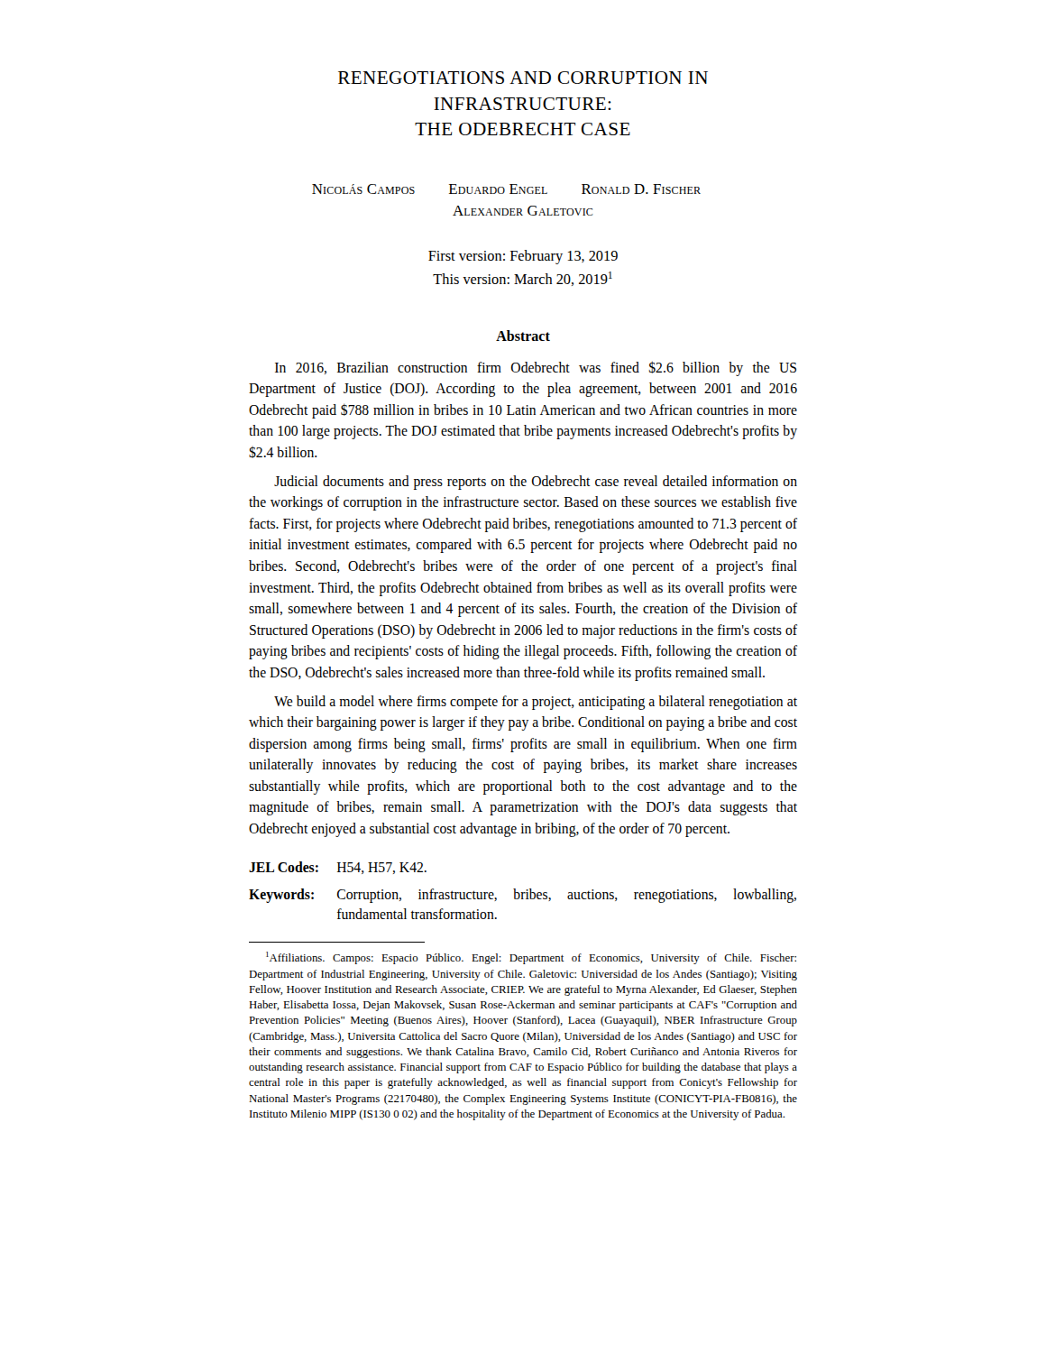Renegotiations and Corruption in Infrastructure:
The Odebrecht Case
Nicolás Campos Eduardo Engel Ronald D. Fischer Alexander Galetovic
First version: February 13, 2019
This version: March 20, 20191
Abstract
In 2016, Brazilian construction firm Odebrecht was fined $2.6 billion by the US Department of Justice (DOJ). According to the plea agreement, between 2001 and 2016 Odebrecht paid $788 million in bribes in 10 Latin American and two African countries in more than 100 large projects. The DOJ estimated that bribe payments increased Odebrecht's profits by $2.4 billion.
Judicial documents and press reports on the Odebrecht case reveal detailed information on the workings of corruption in the infrastructure sector. Based on these sources we establish five facts. First, for projects where Odebrecht paid bribes, renegotiations amounted to 71.3 percent of initial investment estimates, compared with 6.5 percent for projects where Odebrecht paid no bribes. Second, Odebrecht's bribes were of the order of one percent of a project's final investment. Third, the profits Odebrecht obtained from bribes as well as its overall profits were small, somewhere between 1 and 4 percent of its sales. Fourth, the creation of the Division of Structured Operations (DSO) by Odebrecht in 2006 led to major reductions in the firm's costs of paying bribes and recipients' costs of hiding the illegal proceeds. Fifth, following the creation of the DSO, Odebrecht's sales increased more than three-fold while its profits remained small.
We build a model where firms compete for a project, anticipating a bilateral renegotiation at which their bargaining power is larger if they pay a bribe. Conditional on paying a bribe and cost dispersion among firms being small, firms' profits are small in equilibrium. When one firm unilaterally innovates by reducing the cost of paying bribes, its market share increases substantially while profits, which are proportional both to the cost advantage and to the magnitude of bribes, remain small. A parametrization with the DOJ's data suggests that Odebrecht enjoyed a substantial cost advantage in bribing, of the order of 70 percent.
JEL Codes:
H54, H57, K42.
Keywords:
Corruption, infrastructure, bribes, auctions, renegotiations, lowballing, fundamental transformation.
1Affiliations. Campos: Espacio Público. Engel: Department of Economics, University of Chile. Fischer: Department of Industrial Engineering, University of Chile. Galetovic: Universidad de los Andes (Santiago); Visiting Fellow, Hoover Institution and Research Associate, CRIEP. We are grateful to Myrna Alexander, Ed Glaeser, Stephen Haber, Elisabetta Iossa, Dejan Makovsek, Susan Rose-Ackerman and seminar participants at CAF's "Corruption and Prevention Policies" Meeting (Buenos Aires), Hoover (Stanford), Lacea (Guayaquil), NBER Infrastructure Group (Cambridge, Mass.), Universita Cattolica del Sacro Quore (Milan), Universidad de los Andes (Santiago) and USC for their comments and suggestions. We thank Catalina Bravo, Camilo Cid, Robert Curiñanco and Antonia Riveros for outstanding research assistance. Financial support from CAF to Espacio Público for building the database that plays a central role in this paper is gratefully acknowledged, as well as financial support from Conicyt's Fellowship for National Master's Programs (22170480), the Complex Engineering Systems Institute (CONICYT-PIA-FB0816), the Instituto Milenio MIPP (IS130 0 02) and the hospitality of the Department of Economics at the University of Padua.